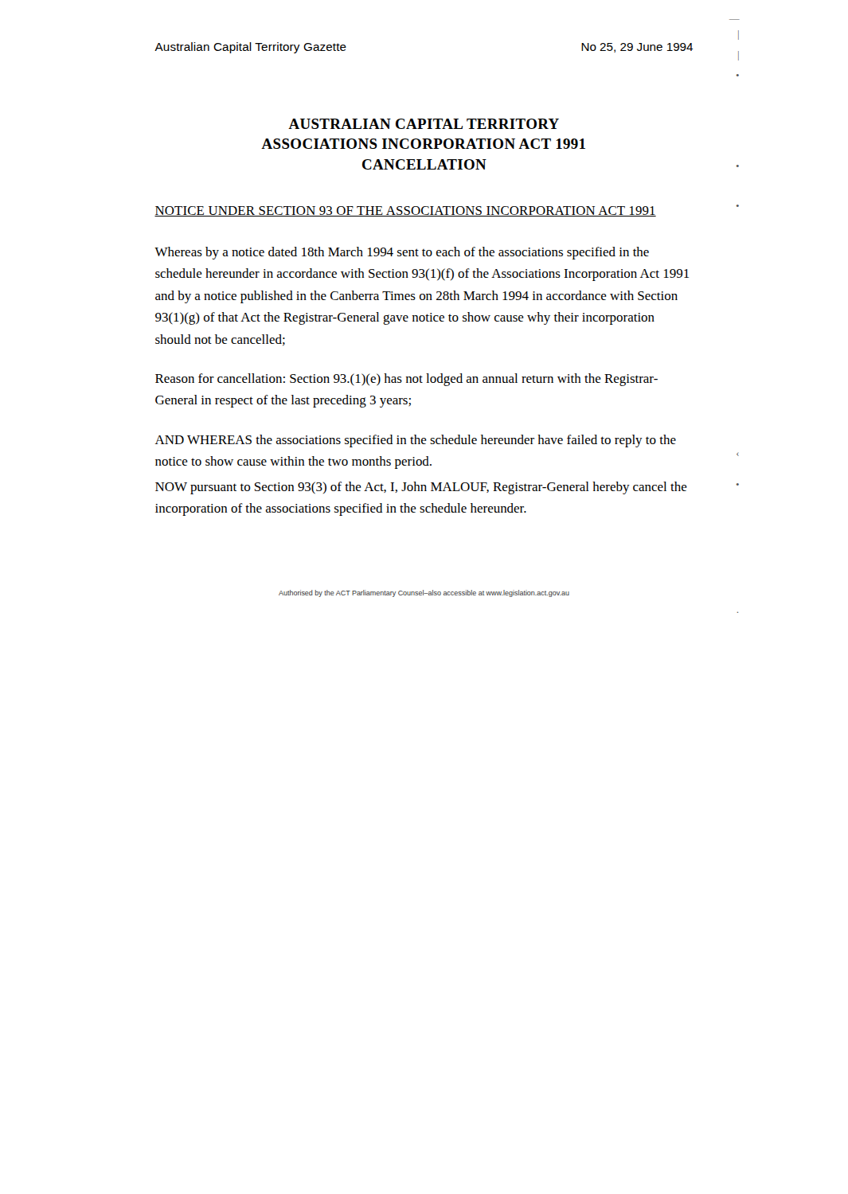— | | • • • ‹ • ·
Australian Capital Territory Gazette
No 25, 29 June 1994
AUSTRALIAN CAPITAL TERRITORY
ASSOCIATIONS INCORPORATION ACT 1991
CANCELLATION
NOTICE UNDER SECTION 93 OF THE ASSOCIATIONS INCORPORATION ACT 1991
Whereas by a notice dated 18th March 1994 sent to each of the associations specified in the schedule hereunder in accordance with Section 93(1)(f) of the Associations Incorporation Act 1991 and by a notice published in the Canberra Times on 28th March 1994 in accordance with Section 93(1)(g) of that Act the Registrar-General gave notice to show cause why their incorporation should not be cancelled;
Reason for cancellation: Section 93.(1)(e) has not lodged an annual return with the Registrar-General in respect of the last preceding 3 years;
AND WHEREAS the associations specified in the schedule hereunder have failed to reply to the notice to show cause within the two months period.
NOW pursuant to Section 93(3) of the Act, I, John MALOUF, Registrar-General hereby cancel the incorporation of the associations specified in the schedule hereunder.
Authorised by the ACT Parliamentary Counsel–also accessible at www.legislation.act.gov.au